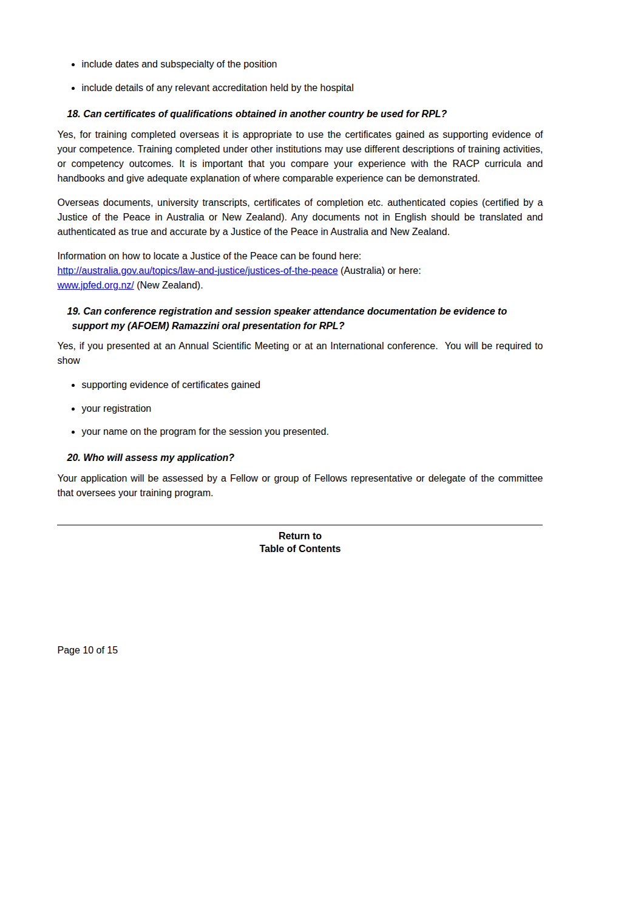include dates and subspecialty of the position
include details of any relevant accreditation held by the hospital
18. Can certificates of qualifications obtained in another country be used for RPL?
Yes, for training completed overseas it is appropriate to use the certificates gained as supporting evidence of your competence. Training completed under other institutions may use different descriptions of training activities, or competency outcomes. It is important that you compare your experience with the RACP curricula and handbooks and give adequate explanation of where comparable experience can be demonstrated.
Overseas documents, university transcripts, certificates of completion etc. authenticated copies (certified by a Justice of the Peace in Australia or New Zealand). Any documents not in English should be translated and authenticated as true and accurate by a Justice of the Peace in Australia and New Zealand.
Information on how to locate a Justice of the Peace can be found here:
http://australia.gov.au/topics/law-and-justice/justices-of-the-peace (Australia) or here:
www.jpfed.org.nz/ (New Zealand).
19. Can conference registration and session speaker attendance documentation be evidence to support my (AFOEM) Ramazzini oral presentation for RPL?
Yes, if you presented at an Annual Scientific Meeting or at an International conference. You will be required to show
supporting evidence of certificates gained
your registration
your name on the program for the session you presented.
20. Who will assess my application?
Your application will be assessed by a Fellow or group of Fellows representative or delegate of the committee that oversees your training program.
Return to
Table of Contents
Page 10 of 15